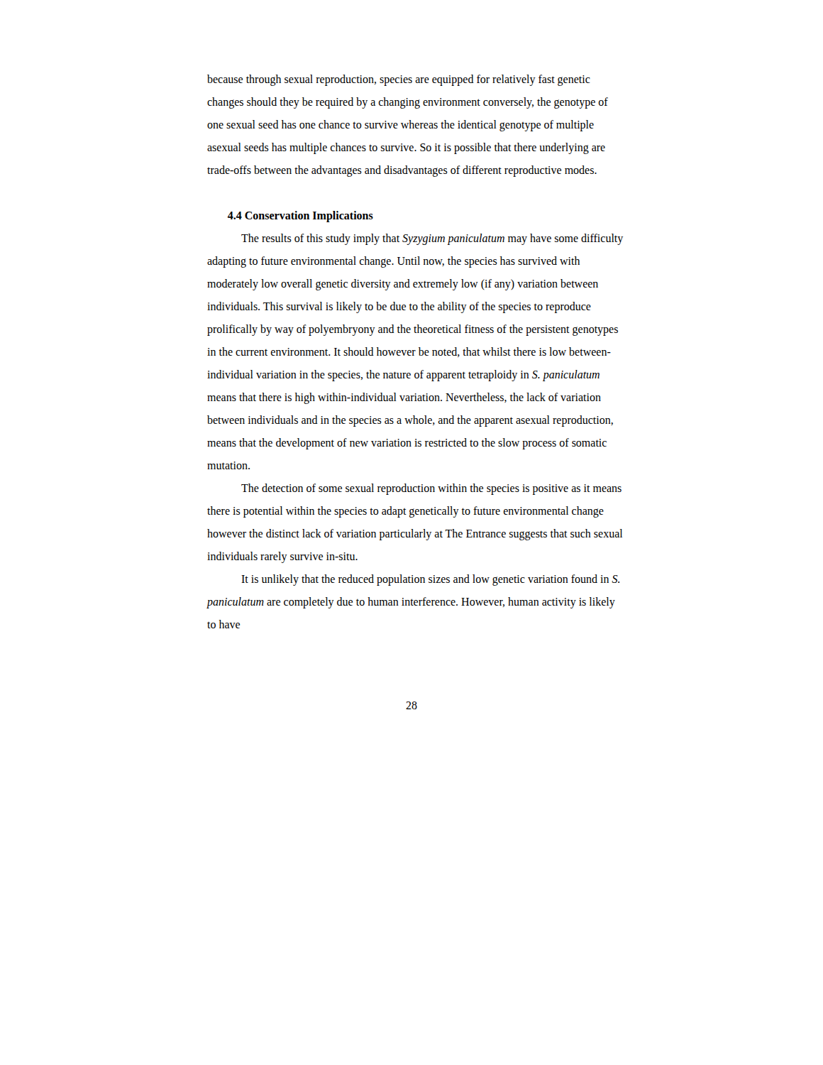because through sexual reproduction, species are equipped for relatively fast genetic changes should they be required by a changing environment conversely, the genotype of one sexual seed has one chance to survive whereas the identical genotype of multiple asexual seeds has multiple chances to survive. So it is possible that there underlying are trade-offs between the advantages and disadvantages of different reproductive modes.
4.4 Conservation Implications
The results of this study imply that Syzygium paniculatum may have some difficulty adapting to future environmental change. Until now, the species has survived with moderately low overall genetic diversity and extremely low (if any) variation between individuals. This survival is likely to be due to the ability of the species to reproduce prolifically by way of polyembryony and the theoretical fitness of the persistent genotypes in the current environment. It should however be noted, that whilst there is low between-individual variation in the species, the nature of apparent tetraploidy in S. paniculatum means that there is high within-individual variation. Nevertheless, the lack of variation between individuals and in the species as a whole, and the apparent asexual reproduction, means that the development of new variation is restricted to the slow process of somatic mutation.
The detection of some sexual reproduction within the species is positive as it means there is potential within the species to adapt genetically to future environmental change however the distinct lack of variation particularly at The Entrance suggests that such sexual individuals rarely survive in-situ.
It is unlikely that the reduced population sizes and low genetic variation found in S. paniculatum are completely due to human interference. However, human activity is likely to have
28